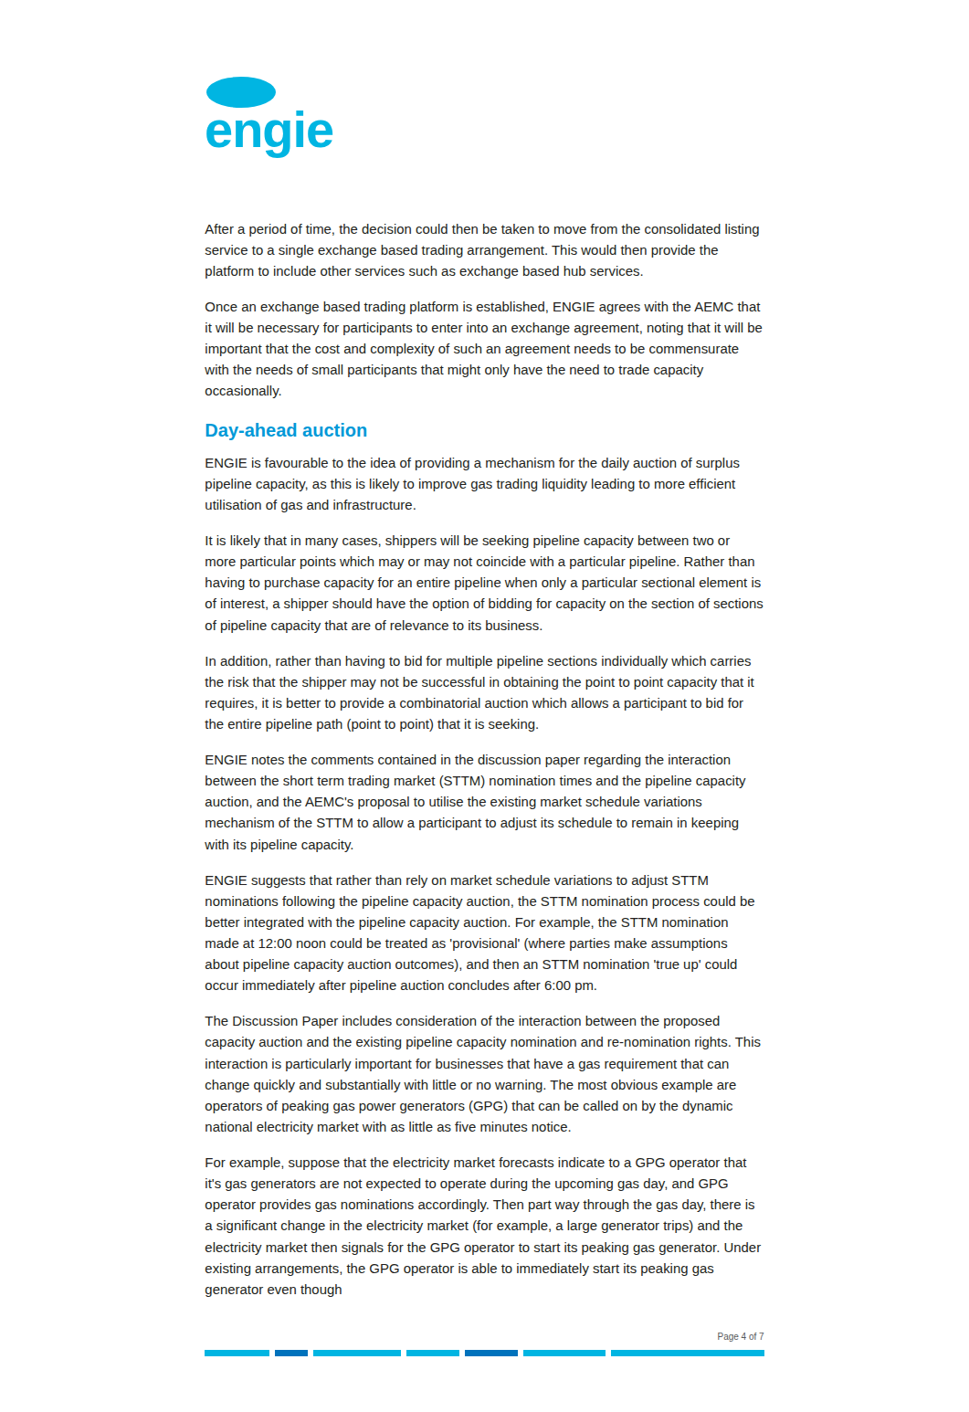engie
After a period of time, the decision could then be taken to move from the consolidated listing service to a single exchange based trading arrangement. This would then provide the platform to include other services such as exchange based hub services.
Once an exchange based trading platform is established, ENGIE agrees with the AEMC that it will be necessary for participants to enter into an exchange agreement, noting that it will be important that the cost and complexity of such an agreement needs to be commensurate with the needs of small participants that might only have the need to trade capacity occasionally.
Day-ahead auction
ENGIE is favourable to the idea of providing a mechanism for the daily auction of surplus pipeline capacity, as this is likely to improve gas trading liquidity leading to more efficient utilisation of gas and infrastructure.
It is likely that in many cases, shippers will be seeking pipeline capacity between two or more particular points which may or may not coincide with a particular pipeline. Rather than having to purchase capacity for an entire pipeline when only a particular sectional element is of interest, a shipper should have the option of bidding for capacity on the section of sections of pipeline capacity that are of relevance to its business.
In addition, rather than having to bid for multiple pipeline sections individually which carries the risk that the shipper may not be successful in obtaining the point to point capacity that it requires, it is better to provide a combinatorial auction which allows a participant to bid for the entire pipeline path (point to point) that it is seeking.
ENGIE notes the comments contained in the discussion paper regarding the interaction between the short term trading market (STTM) nomination times and the pipeline capacity auction, and the AEMC's proposal to utilise the existing market schedule variations mechanism of the STTM to allow a participant to adjust its schedule to remain in keeping with its pipeline capacity.
ENGIE suggests that rather than rely on market schedule variations to adjust STTM nominations following the pipeline capacity auction, the STTM nomination process could be better integrated with the pipeline capacity auction. For example, the STTM nomination made at 12:00 noon could be treated as 'provisional' (where parties make assumptions about pipeline capacity auction outcomes), and then an STTM nomination 'true up' could occur immediately after pipeline auction concludes after 6:00 pm.
The Discussion Paper includes consideration of the interaction between the proposed capacity auction and the existing pipeline capacity nomination and re-nomination rights. This interaction is particularly important for businesses that have a gas requirement that can change quickly and substantially with little or no warning. The most obvious example are operators of peaking gas power generators (GPG) that can be called on by the dynamic national electricity market with as little as five minutes notice.
For example, suppose that the electricity market forecasts indicate to a GPG operator that it's gas generators are not expected to operate during the upcoming gas day, and GPG operator provides gas nominations accordingly. Then part way through the gas day, there is a significant change in the electricity market (for example, a large generator trips) and the electricity market then signals for the GPG operator to start its peaking gas generator. Under existing arrangements, the GPG operator is able to immediately start its peaking gas generator even though
Page 4 of 7